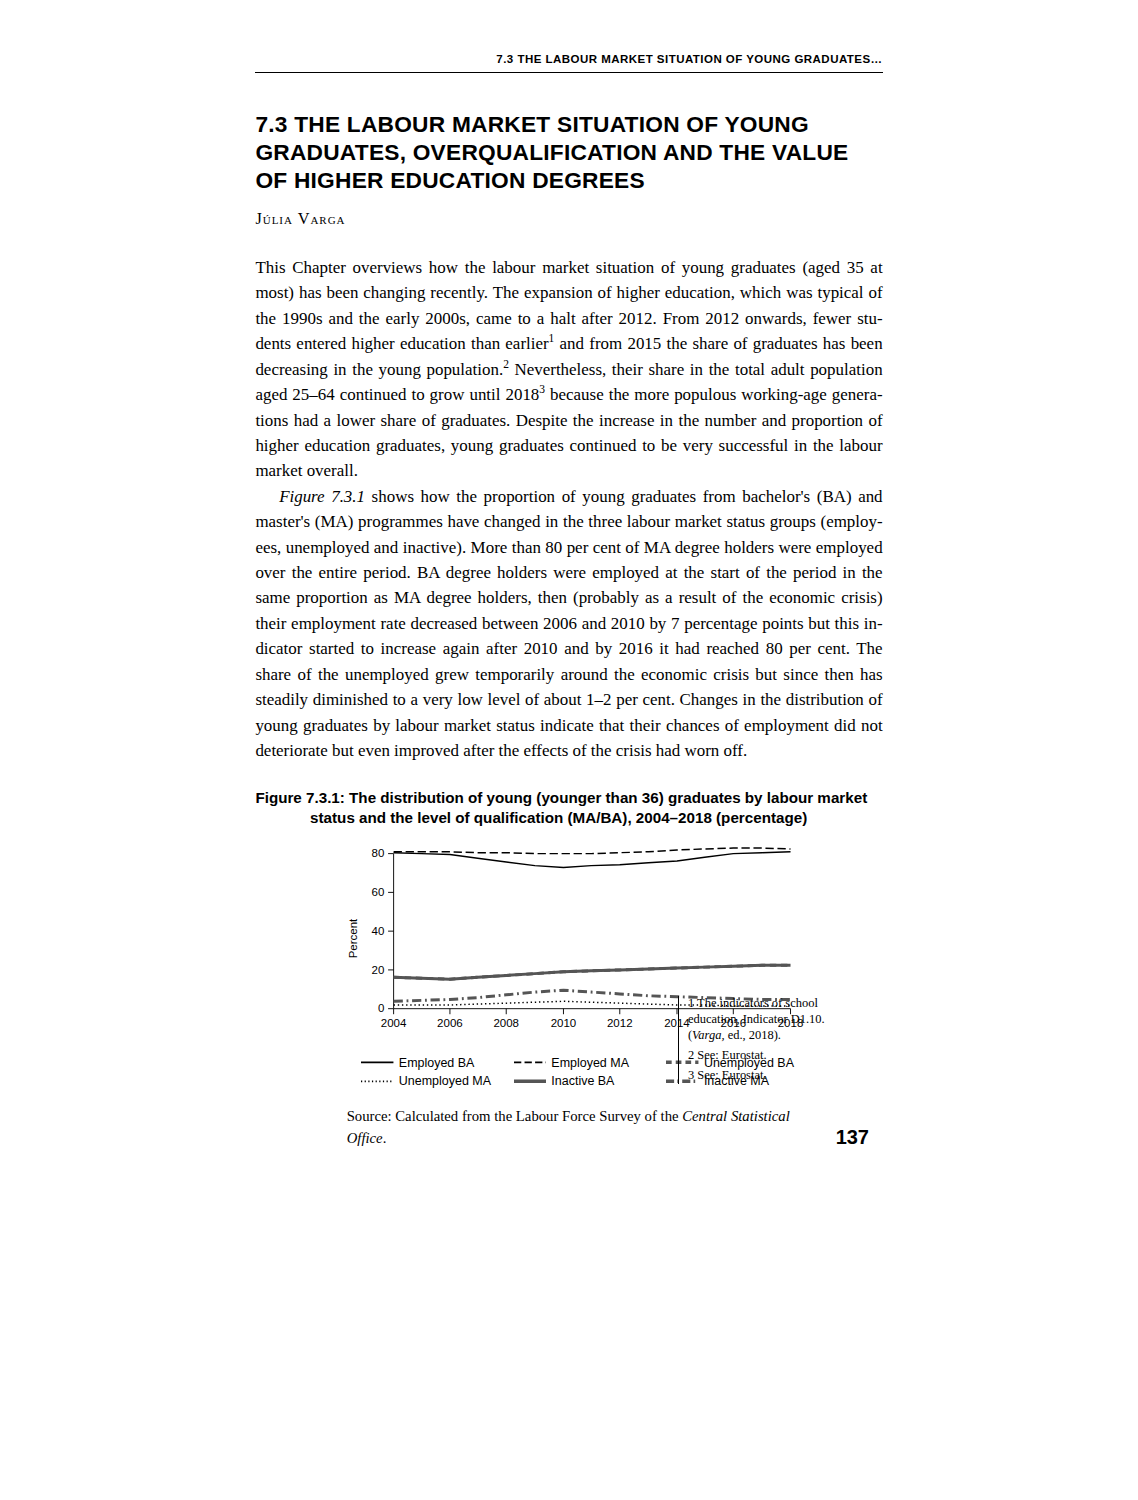7.3 The labour market situation of young graduates…
7.3 The labour market situation of young
graduates, overqualification and the value
of higher education degrees
Júlia Varga
This Chapter overviews how the labour market situation of young graduates (aged 35 at most) has been changing recently. The expansion of higher education, which was typical of the 1990s and the early 2000s, came to a halt after 2012. From 2012 onwards, fewer students entered higher education than earlier1 and from 2015 the share of graduates has been decreasing in the young population.2 Nevertheless, their share in the total adult population aged 25–64 continued to grow until 20183 because the more populous working-age generations had a lower share of graduates. Despite the increase in the number and proportion of higher education graduates, young graduates continued to be very successful in the labour market overall.
Figure 7.3.1 shows how the proportion of young graduates from bachelor's (BA) and master's (MA) programmes have changed in the three labour market status groups (employees, unemployed and inactive). More than 80 per cent of MA degree holders were employed over the entire period. BA degree holders were employed at the start of the period in the same proportion as MA degree holders, then (probably as a result of the economic crisis) their employment rate decreased between 2006 and 2010 by 7 percentage points but this indicator started to increase again after 2010 and by 2016 it had reached 80 per cent. The share of the unemployed grew temporarily around the economic crisis but since then has steadily diminished to a very low level of about 1–2 per cent. Changes in the distribution of young graduates by labour market status indicate that their chances of employment did not deteriorate but even improved after the effects of the crisis had worn off.
Figure 7.3.1: The distribution of young (younger than 36) graduates by labour market status and the level of qualification (MA/BA), 2004–2018 (percentage)
80 60 40 20 0 Percent 2004 2006 2008 2010 2012 2014 2016 2018
Employed BA
Employed MA
Unemployed BA
Unemployed MA
Inactive BA
Inactive MA
Source: Calculated from the Labour Force Survey of the Central Statistical Office.
1 The indicators of school education, Indicator D1.10. (Varga, ed., 2018).
2 See: Eurostat.
3 See: Eurostat.
137